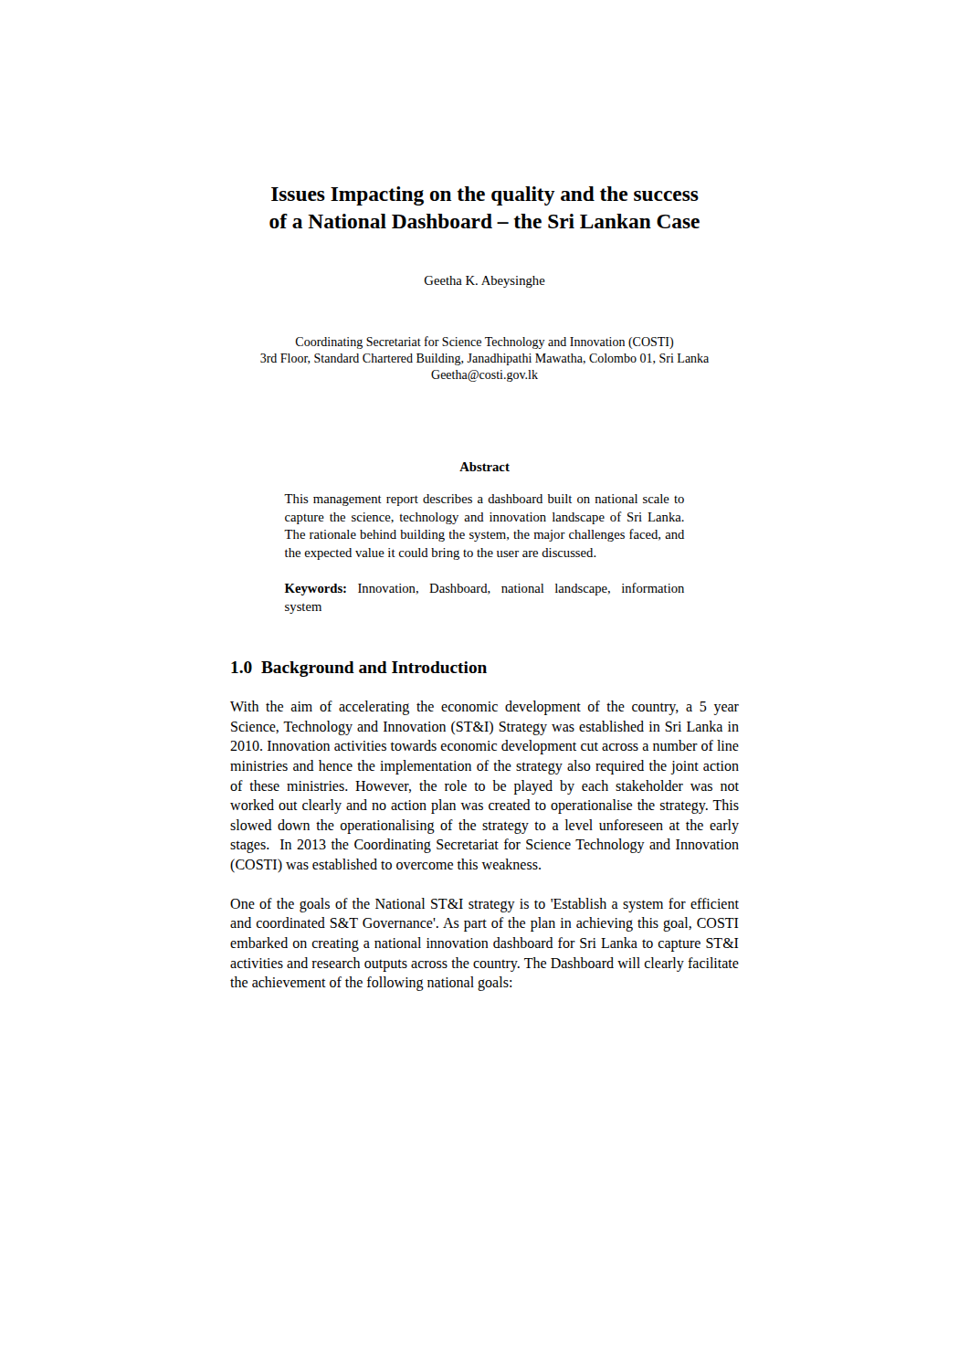Issues Impacting on the quality and the success
of a National Dashboard – the Sri Lankan Case
Geetha K. Abeysinghe
Coordinating Secretariat for Science Technology and Innovation (COSTI)
3rd Floor, Standard Chartered Building, Janadhipathi Mawatha, Colombo 01, Sri Lanka
Geetha@costi.gov.lk
Abstract
This management report describes a dashboard built on national scale to capture the science, technology and innovation landscape of Sri Lanka. The rationale behind building the system, the major challenges faced, and the expected value it could bring to the user are discussed.
Keywords: Innovation, Dashboard, national landscape, information system
1.0 Background and Introduction
With the aim of accelerating the economic development of the country, a 5 year Science, Technology and Innovation (ST&I) Strategy was established in Sri Lanka in 2010. Innovation activities towards economic development cut across a number of line ministries and hence the implementation of the strategy also required the joint action of these ministries. However, the role to be played by each stakeholder was not worked out clearly and no action plan was created to operationalise the strategy. This slowed down the operationalising of the strategy to a level unforeseen at the early stages. In 2013 the Coordinating Secretariat for Science Technology and Innovation (COSTI) was established to overcome this weakness.
One of the goals of the National ST&I strategy is to 'Establish a system for efficient and coordinated S&T Governance'. As part of the plan in achieving this goal, COSTI embarked on creating a national innovation dashboard for Sri Lanka to capture ST&I activities and research outputs across the country. The Dashboard will clearly facilitate the achievement of the following national goals: